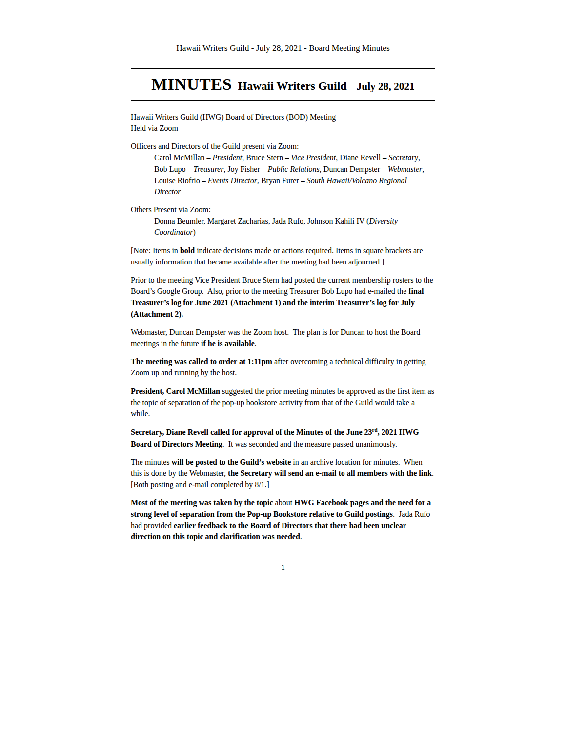Hawaii Writers Guild - July 28, 2021 - Board Meeting Minutes
MINUTES Hawaii Writers Guild July 28, 2021
Hawaii Writers Guild (HWG) Board of Directors (BOD) Meeting
Held via Zoom
Officers and Directors of the Guild present via Zoom:
Carol McMillan – President, Bruce Stern – Vice President, Diane Revell – Secretary,
Bob Lupo – Treasurer, Joy Fisher – Public Relations, Duncan Dempster – Webmaster,
Louise Riofrio – Events Director, Bryan Furer – South Hawaii/Volcano Regional
Director
Others Present via Zoom:
Donna Beumler, Margaret Zacharias, Jada Rufo, Johnson Kahili IV (Diversity
Coordinator)
[Note: Items in bold indicate decisions made or actions required. Items in square brackets are usually information that became available after the meeting had been adjourned.]
Prior to the meeting Vice President Bruce Stern had posted the current membership rosters to the Board’s Google Group. Also, prior to the meeting Treasurer Bob Lupo had e-mailed the final Treasurer’s log for June 2021 (Attachment 1) and the interim Treasurer’s log for July (Attachment 2).
Webmaster, Duncan Dempster was the Zoom host. The plan is for Duncan to host the Board meetings in the future if he is available.
The meeting was called to order at 1:11pm after overcoming a technical difficulty in getting Zoom up and running by the host.
President, Carol McMillan suggested the prior meeting minutes be approved as the first item as the topic of separation of the pop-up bookstore activity from that of the Guild would take a while.
Secretary, Diane Revell called for approval of the Minutes of the June 23rd, 2021 HWG Board of Directors Meeting. It was seconded and the measure passed unanimously.
The minutes will be posted to the Guild’s website in an archive location for minutes. When this is done by the Webmaster, the Secretary will send an e-mail to all members with the link. [Both posting and e-mail completed by 8/1.]
Most of the meeting was taken by the topic about HWG Facebook pages and the need for a strong level of separation from the Pop-up Bookstore relative to Guild postings. Jada Rufo had provided earlier feedback to the Board of Directors that there had been unclear direction on this topic and clarification was needed.
1